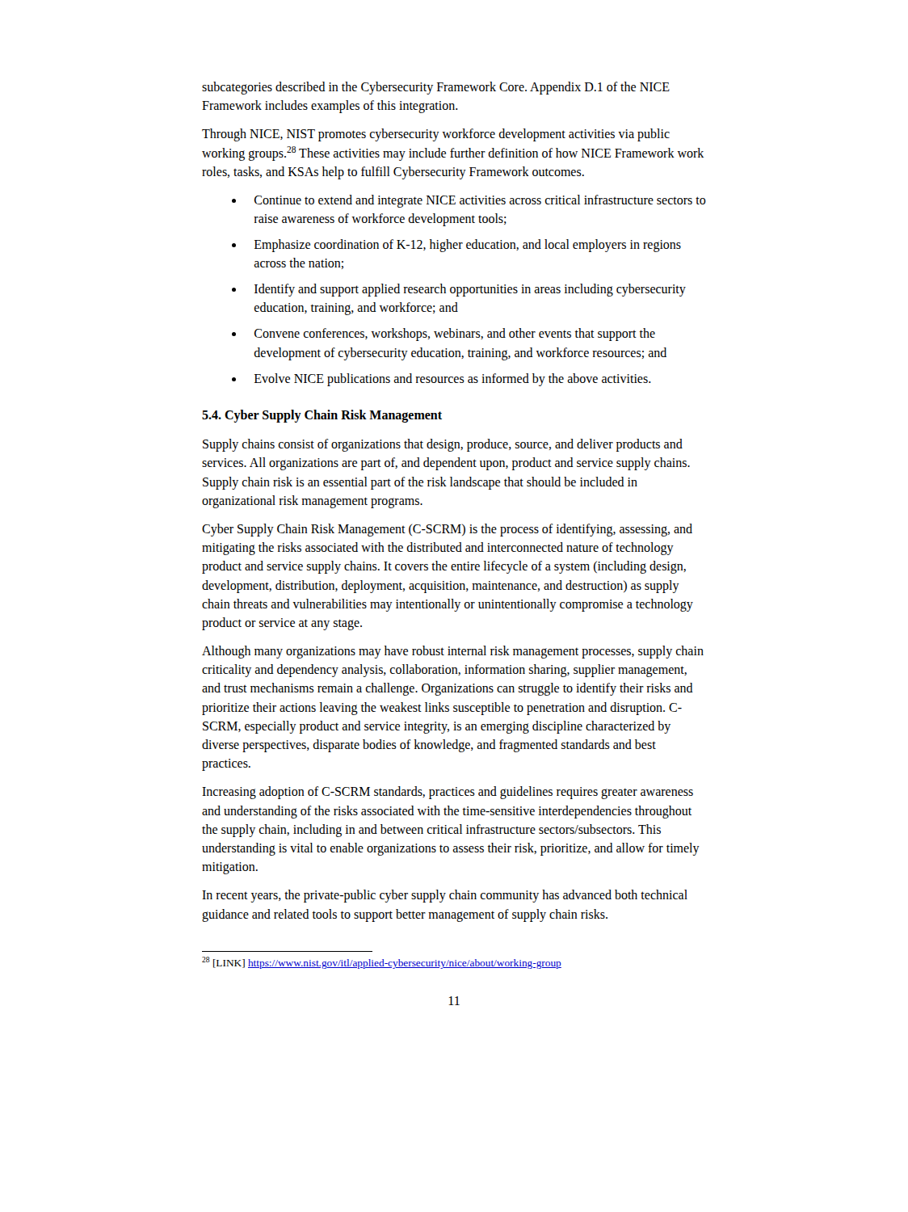subcategories described in the Cybersecurity Framework Core. Appendix D.1 of the NICE Framework includes examples of this integration.
Through NICE, NIST promotes cybersecurity workforce development activities via public working groups.28 These activities may include further definition of how NICE Framework work roles, tasks, and KSAs help to fulfill Cybersecurity Framework outcomes.
Continue to extend and integrate NICE activities across critical infrastructure sectors to raise awareness of workforce development tools;
Emphasize coordination of K-12, higher education, and local employers in regions across the nation;
Identify and support applied research opportunities in areas including cybersecurity education, training, and workforce; and
Convene conferences, workshops, webinars, and other events that support the development of cybersecurity education, training, and workforce resources; and
Evolve NICE publications and resources as informed by the above activities.
5.4. Cyber Supply Chain Risk Management
Supply chains consist of organizations that design, produce, source, and deliver products and services. All organizations are part of, and dependent upon, product and service supply chains. Supply chain risk is an essential part of the risk landscape that should be included in organizational risk management programs.
Cyber Supply Chain Risk Management (C-SCRM) is the process of identifying, assessing, and mitigating the risks associated with the distributed and interconnected nature of technology product and service supply chains. It covers the entire lifecycle of a system (including design, development, distribution, deployment, acquisition, maintenance, and destruction) as supply chain threats and vulnerabilities may intentionally or unintentionally compromise a technology product or service at any stage.
Although many organizations may have robust internal risk management processes, supply chain criticality and dependency analysis, collaboration, information sharing, supplier management, and trust mechanisms remain a challenge. Organizations can struggle to identify their risks and prioritize their actions leaving the weakest links susceptible to penetration and disruption. C-SCRM, especially product and service integrity, is an emerging discipline characterized by diverse perspectives, disparate bodies of knowledge, and fragmented standards and best practices.
Increasing adoption of C-SCRM standards, practices and guidelines requires greater awareness and understanding of the risks associated with the time-sensitive interdependencies throughout the supply chain, including in and between critical infrastructure sectors/subsectors. This understanding is vital to enable organizations to assess their risk, prioritize, and allow for timely mitigation.
In recent years, the private-public cyber supply chain community has advanced both technical guidance and related tools to support better management of supply chain risks.
28 [LINK] https://www.nist.gov/itl/applied-cybersecurity/nice/about/working-group
11